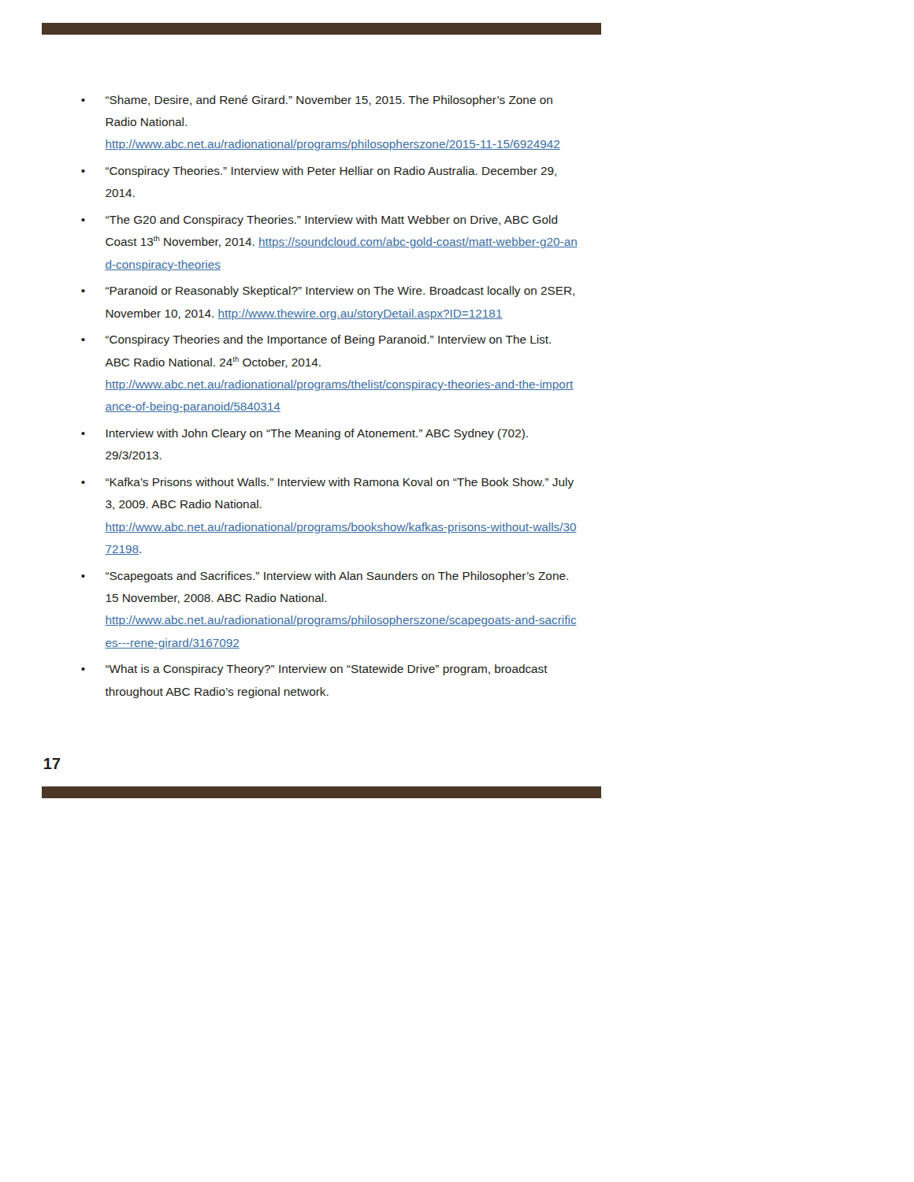“Shame, Desire, and René Girard.” November 15, 2015. The Philosopher’s Zone on Radio National.
http://www.abc.net.au/radionational/programs/philosopherszone/2015-11-15/6924942
“Conspiracy Theories.” Interview with Peter Helliar on Radio Australia. December 29, 2014.
“The G20 and Conspiracy Theories.” Interview with Matt Webber on Drive, ABC Gold Coast 13th November, 2014. https://soundcloud.com/abc-gold-coast/matt-webber-g20-and-conspiracy-theories
“Paranoid or Reasonably Skeptical?” Interview on The Wire. Broadcast locally on 2SER, November 10, 2014. http://www.thewire.org.au/storyDetail.aspx?ID=12181
“Conspiracy Theories and the Importance of Being Paranoid.” Interview on The List. ABC Radio National. 24th October, 2014.
http://www.abc.net.au/radionational/programs/thelist/conspiracy-theories-and-the-importance-of-being-paranoid/5840314
Interview with John Cleary on “The Meaning of Atonement.” ABC Sydney (702). 29/3/2013.
“Kafka’s Prisons without Walls.” Interview with Ramona Koval on “The Book Show.” July 3, 2009. ABC Radio National.
http://www.abc.net.au/radionational/programs/bookshow/kafkas-prisons-without-walls/3072198.
“Scapegoats and Sacrifices.” Interview with Alan Saunders on The Philosopher’s Zone. 15 November, 2008. ABC Radio National.
http://www.abc.net.au/radionational/programs/philosopherszone/scapegoats-and-sacrifices---rene-girard/3167092
“What is a Conspiracy Theory?” Interview on “Statewide Drive” program, broadcast throughout ABC Radio’s regional network.
17